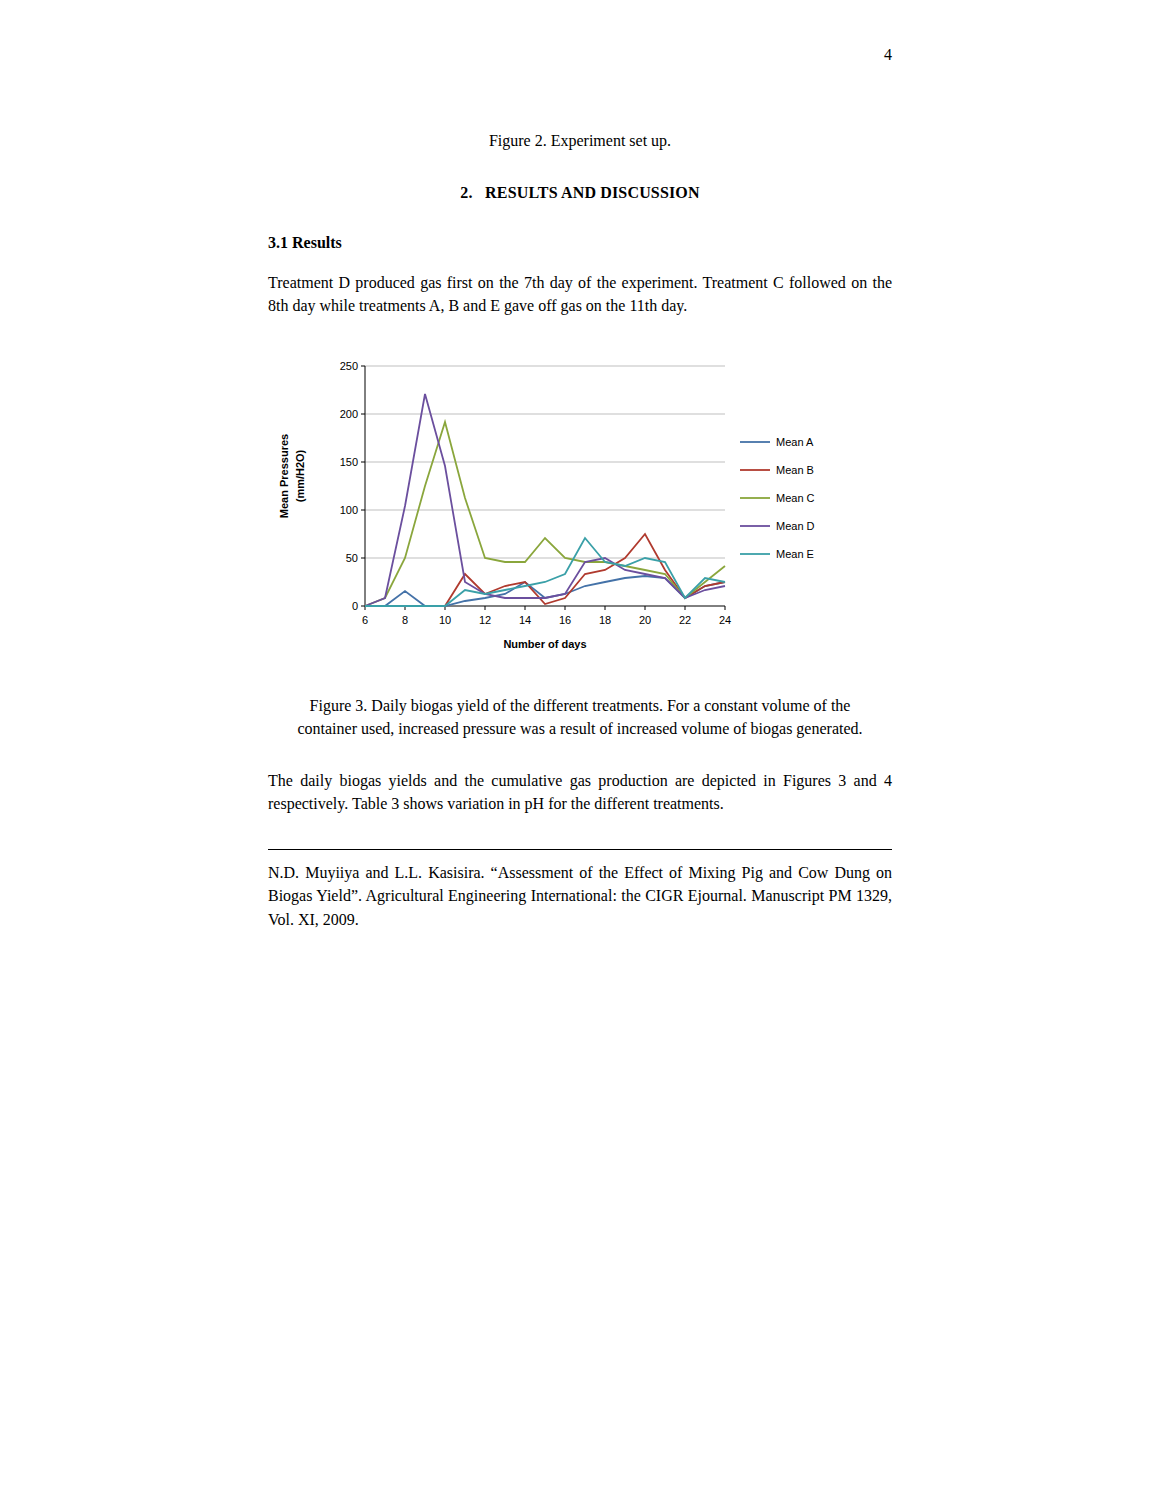4
Figure 2. Experiment set up.
2. RESULTS AND DISCUSSION
3.1 Results
Treatment D produced gas first on the 7th day of the experiment. Treatment C followed on the 8th day while treatments A, B and E gave off gas on the 11th day.
250 200 150 100 50 0 6 8 10 12 14 16 18 20 22 24 Number of days Mean Pressures (mm/H2O) Mean A Mean B Mean C Mean D Mean E
Figure 3. Daily biogas yield of the different treatments. For a constant volume of the container used, increased pressure was a result of increased volume of biogas generated.
The daily biogas yields and the cumulative gas production are depicted in Figures 3 and 4 respectively. Table 3 shows variation in pH for the different treatments.
N.D. Muyiiya and L.L. Kasisira. “Assessment of the Effect of Mixing Pig and Cow Dung on Biogas Yield”. Agricultural Engineering International: the CIGR Ejournal. Manuscript PM 1329, Vol. XI, 2009.